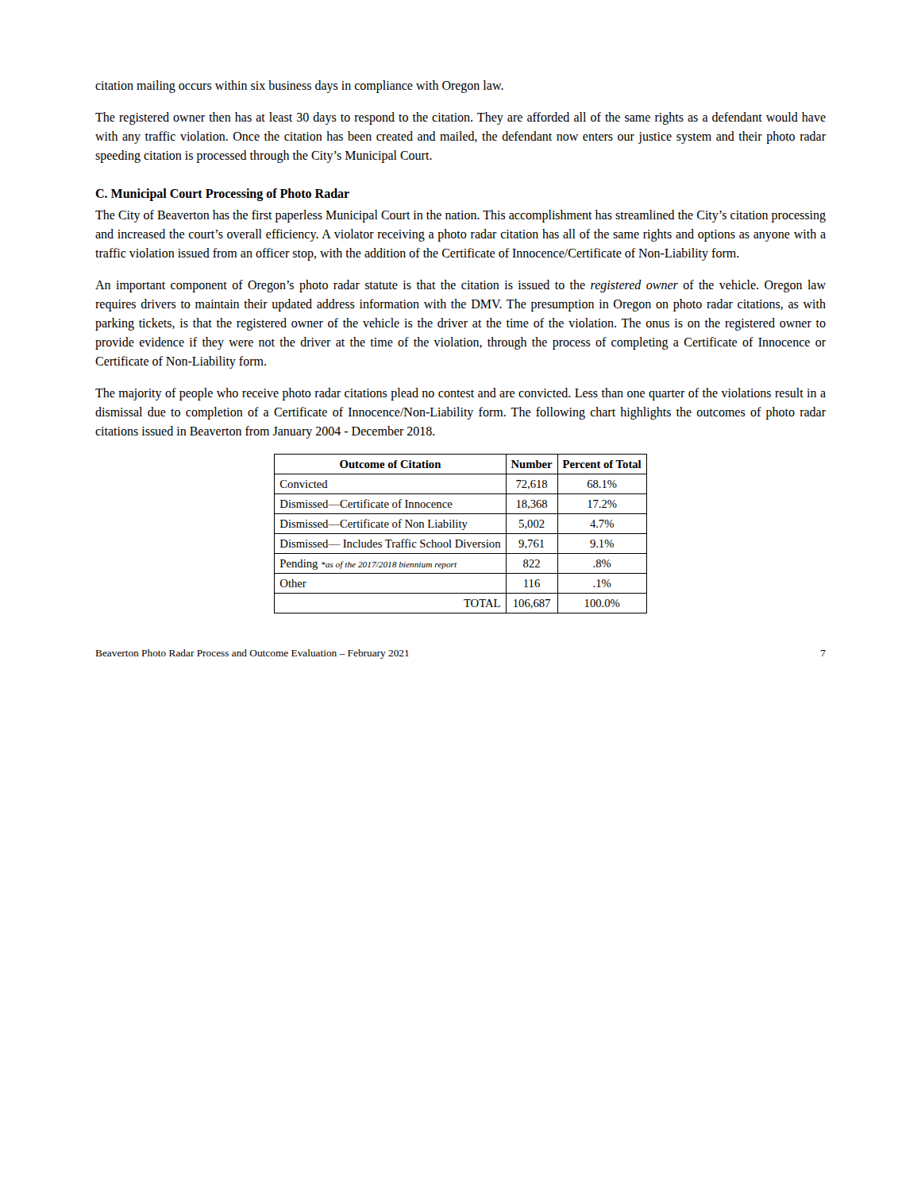citation mailing occurs within six business days in compliance with Oregon law.
The registered owner then has at least 30 days to respond to the citation. They are afforded all of the same rights as a defendant would have with any traffic violation. Once the citation has been created and mailed, the defendant now enters our justice system and their photo radar speeding citation is processed through the City’s Municipal Court.
C. Municipal Court Processing of Photo Radar
The City of Beaverton has the first paperless Municipal Court in the nation. This accomplishment has streamlined the City’s citation processing and increased the court’s overall efficiency. A violator receiving a photo radar citation has all of the same rights and options as anyone with a traffic violation issued from an officer stop, with the addition of the Certificate of Innocence/Certificate of Non-Liability form.
An important component of Oregon’s photo radar statute is that the citation is issued to the registered owner of the vehicle. Oregon law requires drivers to maintain their updated address information with the DMV. The presumption in Oregon on photo radar citations, as with parking tickets, is that the registered owner of the vehicle is the driver at the time of the violation. The onus is on the registered owner to provide evidence if they were not the driver at the time of the violation, through the process of completing a Certificate of Innocence or Certificate of Non-Liability form.
The majority of people who receive photo radar citations plead no contest and are convicted. Less than one quarter of the violations result in a dismissal due to completion of a Certificate of Innocence/Non-Liability form. The following chart highlights the outcomes of photo radar citations issued in Beaverton from January 2004 - December 2018.
| Outcome of Citation | Number | Percent of Total |
| --- | --- | --- |
| Convicted | 72,618 | 68.1% |
| Dismissed—Certificate of Innocence | 18,368 | 17.2% |
| Dismissed—Certificate of Non Liability | 5,002 | 4.7% |
| Dismissed— Includes Traffic School Diversion | 9,761 | 9.1% |
| Pending *as of the 2017/2018 biennium report | 822 | .8% |
| Other | 116 | .1% |
| TOTAL | 106,687 | 100.0% |
Beaverton Photo Radar Process and Outcome Evaluation – February 2021 7